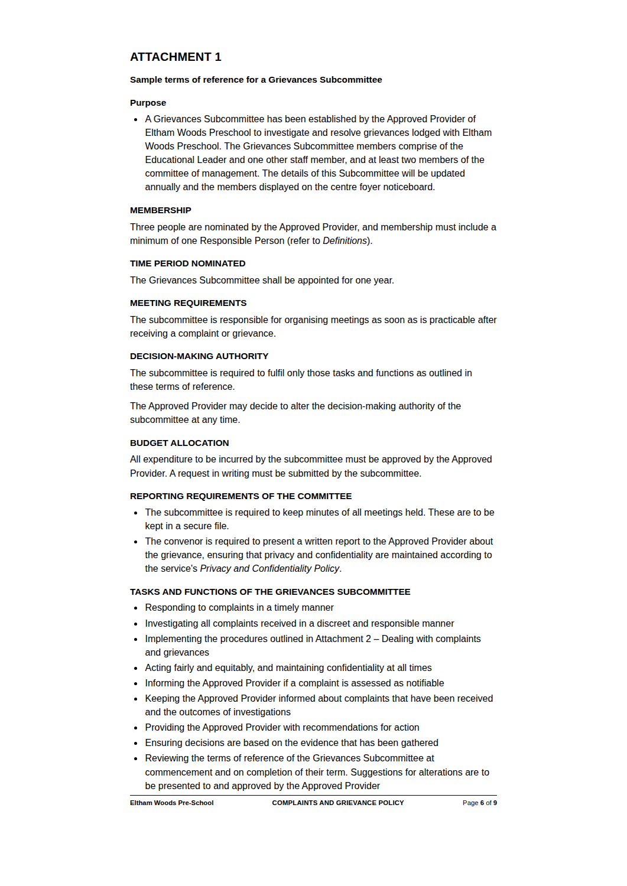ATTACHMENT 1
Sample terms of reference for a Grievances Subcommittee
Purpose
A Grievances Subcommittee has been established by the Approved Provider of Eltham Woods Preschool to investigate and resolve grievances lodged with Eltham Woods Preschool. The Grievances Subcommittee members comprise of the Educational Leader and one other staff member, and at least two members of the committee of management. The details of this Subcommittee will be updated annually and the members displayed on the centre foyer noticeboard.
Membership
Three people are nominated by the Approved Provider, and membership must include a minimum of one Responsible Person (refer to Definitions).
Time period nominated
The Grievances Subcommittee shall be appointed for one year.
Meeting requirements
The subcommittee is responsible for organising meetings as soon as is practicable after receiving a complaint or grievance.
Decision-making authority
The subcommittee is required to fulfil only those tasks and functions as outlined in these terms of reference.
The Approved Provider may decide to alter the decision-making authority of the subcommittee at any time.
Budget allocation
All expenditure to be incurred by the subcommittee must be approved by the Approved Provider. A request in writing must be submitted by the subcommittee.
Reporting requirements of the committee
The subcommittee is required to keep minutes of all meetings held. These are to be kept in a secure file.
The convenor is required to present a written report to the Approved Provider about the grievance, ensuring that privacy and confidentiality are maintained according to the service's Privacy and Confidentiality Policy.
Tasks and functions of the Grievances Subcommittee
Responding to complaints in a timely manner
Investigating all complaints received in a discreet and responsible manner
Implementing the procedures outlined in Attachment 2 – Dealing with complaints and grievances
Acting fairly and equitably, and maintaining confidentiality at all times
Informing the Approved Provider if a complaint is assessed as notifiable
Keeping the Approved Provider informed about complaints that have been received and the outcomes of investigations
Providing the Approved Provider with recommendations for action
Ensuring decisions are based on the evidence that has been gathered
Reviewing the terms of reference of the Grievances Subcommittee at commencement and on completion of their term. Suggestions for alterations are to be presented to and approved by the Approved Provider
Eltham Woods Pre-School
COMPLAINTS AND GRIEVANCE POLICY
Page 6 of 9